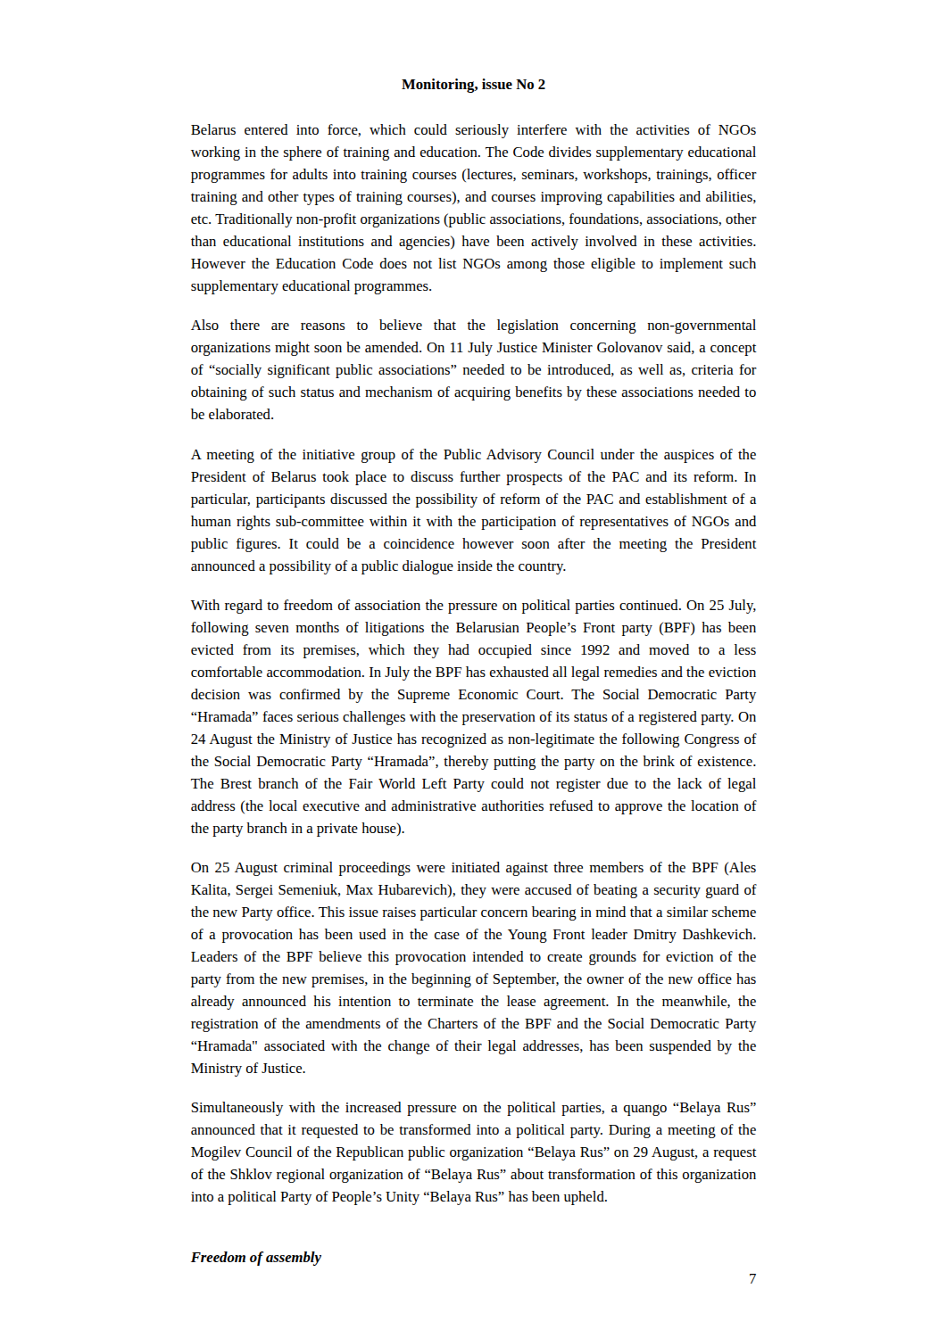Monitoring, issue No 2
Belarus entered into force, which could seriously interfere with the activities of NGOs working in the sphere of training and education. The Code divides supplementary educational programmes for adults into training courses (lectures, seminars, workshops, trainings, officer training and other types of training courses), and courses improving capabilities and abilities, etc. Traditionally non-profit organizations (public associations, foundations, associations, other than educational institutions and agencies) have been actively involved in these activities. However the Education Code does not list NGOs among those eligible to implement such supplementary educational programmes.
Also there are reasons to believe that the legislation concerning non-governmental organizations might soon be amended. On 11 July Justice Minister Golovanov said, a concept of “socially significant public associations” needed to be introduced, as well as, criteria for obtaining of such status and mechanism of acquiring benefits by these associations needed to be elaborated.
A meeting of the initiative group of the Public Advisory Council under the auspices of the President of Belarus took place to discuss further prospects of the PAC and its reform. In particular, participants discussed the possibility of reform of the PAC and establishment of a human rights sub-committee within it with the participation of representatives of NGOs and public figures. It could be a coincidence however soon after the meeting the President announced a possibility of a public dialogue inside the country.
With regard to freedom of association the pressure on political parties continued. On 25 July, following seven months of litigations the Belarusian People’s Front party (BPF) has been evicted from its premises, which they had occupied since 1992 and moved to a less comfortable accommodation. In July the BPF has exhausted all legal remedies and the eviction decision was confirmed by the Supreme Economic Court. The Social Democratic Party “Hramada” faces serious challenges with the preservation of its status of a registered party. On 24 August the Ministry of Justice has recognized as non-legitimate the following Congress of the Social Democratic Party “Hramada”, thereby putting the party on the brink of existence. The Brest branch of the Fair World Left Party could not register due to the lack of legal address (the local executive and administrative authorities refused to approve the location of the party branch in a private house).
On 25 August criminal proceedings were initiated against three members of the BPF (Ales Kalita, Sergei Semeniuk, Max Hubarevich), they were accused of beating a security guard of the new Party office. This issue raises particular concern bearing in mind that a similar scheme of a provocation has been used in the case of the Young Front leader Dmitry Dashkevich. Leaders of the BPF believe this provocation intended to create grounds for eviction of the party from the new premises, in the beginning of September, the owner of the new office has already announced his intention to terminate the lease agreement. In the meanwhile, the registration of the amendments of the Charters of the BPF and the Social Democratic Party “Hramada" associated with the change of their legal addresses, has been suspended by the Ministry of Justice.
Simultaneously with the increased pressure on the political parties, a quango “Belaya Rus” announced that it requested to be transformed into a political party. During a meeting of the Mogilev Council of the Republican public organization “Belaya Rus” on 29 August, a request of the Shklov regional organization of “Belaya Rus” about transformation of this organization into a political Party of People’s Unity “Belaya Rus” has been upheld.
Freedom of assembly
7